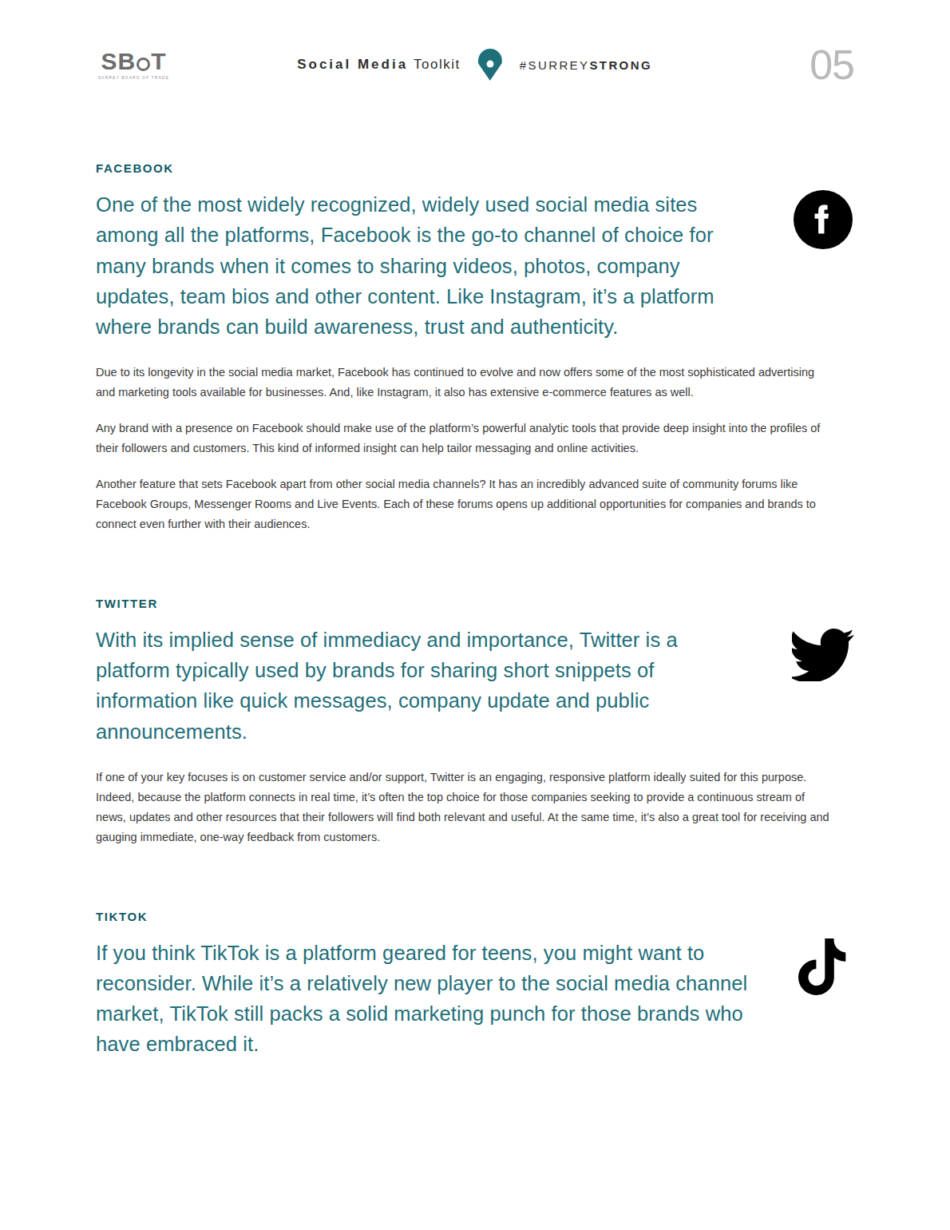SB T
SURREY BOARD OF TRADE
Social Media Toolkit
#SURREYSTRONG
05
FACEBOOK
One of the most widely recognized, widely used social media sites among all the platforms, Facebook is the go-to channel of choice for many brands when it comes to sharing videos, photos, company updates, team bios and other content. Like Instagram, it’s a platform where brands can build awareness, trust and authenticity.
Due to its longevity in the social media market, Facebook has continued to evolve and now offers some of the most sophisticated advertising and marketing tools available for businesses. And, like Instagram, it also has extensive e-commerce features as well.
Any brand with a presence on Facebook should make use of the platform’s powerful analytic tools that provide deep insight into the profiles of their followers and customers. This kind of informed insight can help tailor messaging and online activities.
Another feature that sets Facebook apart from other social media channels? It has an incredibly advanced suite of community forums like Facebook Groups, Messenger Rooms and Live Events. Each of these forums opens up additional opportunities for companies and brands to connect even further with their audiences.
TWITTER
With its implied sense of immediacy and importance, Twitter is a platform typically used by brands for sharing short snippets of information like quick messages, company update and public announcements.
If one of your key focuses is on customer service and/or support, Twitter is an engaging, responsive platform ideally suited for this purpose. Indeed, because the platform connects in real time, it’s often the top choice for those companies seeking to provide a continuous stream of news, updates and other resources that their followers will find both relevant and useful. At the same time, it’s also a great tool for receiving and gauging immediate, one-way feedback from customers.
TIKTOK
If you think TikTok is a platform geared for teens, you might want to reconsider. While it’s a relatively new player to the social media channel market, TikTok still packs a solid marketing punch for those brands who have embraced it.